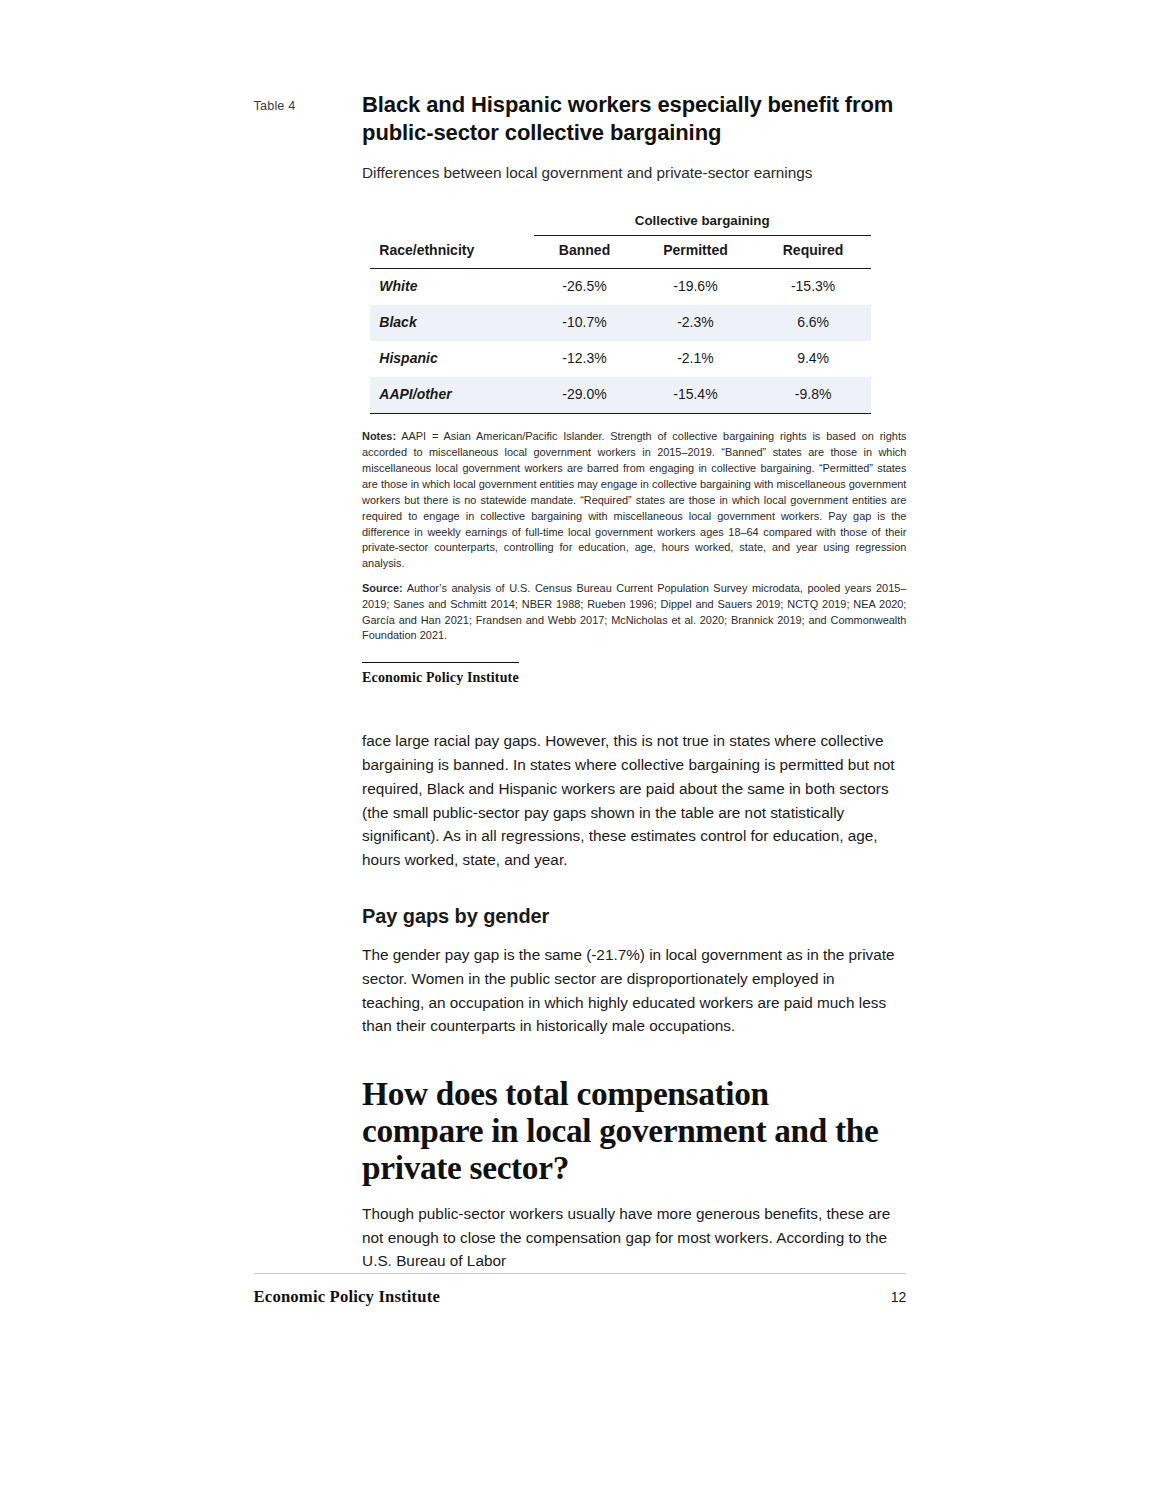Table 4
Black and Hispanic workers especially benefit from public-sector collective bargaining
Differences between local government and private-sector earnings
| | Collective bargaining |
| --- | --- |
| Race/ethnicity | Banned | Permitted | Required |
| White | -26.5% | -19.6% | -15.3% |
| Black | -10.7% | -2.3% | 6.6% |
| Hispanic | -12.3% | -2.1% | 9.4% |
| AAPI/other | -29.0% | -15.4% | -9.8% |
Notes: AAPI = Asian American/Pacific Islander. Strength of collective bargaining rights is based on rights accorded to miscellaneous local government workers in 2015–2019. “Banned” states are those in which miscellaneous local government workers are barred from engaging in collective bargaining. “Permitted” states are those in which local government entities may engage in collective bargaining with miscellaneous government workers but there is no statewide mandate. “Required” states are those in which local government entities are required to engage in collective bargaining with miscellaneous local government workers. Pay gap is the difference in weekly earnings of full-time local government workers ages 18–64 compared with those of their private-sector counterparts, controlling for education, age, hours worked, state, and year using regression analysis.
Source: Author’s analysis of U.S. Census Bureau Current Population Survey microdata, pooled years 2015–2019; Sanes and Schmitt 2014; NBER 1988; Rueben 1996; Dippel and Sauers 2019; NCTQ 2019; NEA 2020; García and Han 2021; Frandsen and Webb 2017; McNicholas et al. 2020; Brannick 2019; and Commonwealth Foundation 2021.
Economic Policy Institute
face large racial pay gaps. However, this is not true in states where collective bargaining is banned. In states where collective bargaining is permitted but not required, Black and Hispanic workers are paid about the same in both sectors (the small public-sector pay gaps shown in the table are not statistically significant). As in all regressions, these estimates control for education, age, hours worked, state, and year.
Pay gaps by gender
The gender pay gap is the same (-21.7%) in local government as in the private sector. Women in the public sector are disproportionately employed in teaching, an occupation in which highly educated workers are paid much less than their counterparts in historically male occupations.
How does total compensation compare in local government and the private sector?
Though public-sector workers usually have more generous benefits, these are not enough to close the compensation gap for most workers. According to the U.S. Bureau of Labor
Economic Policy Institute
12